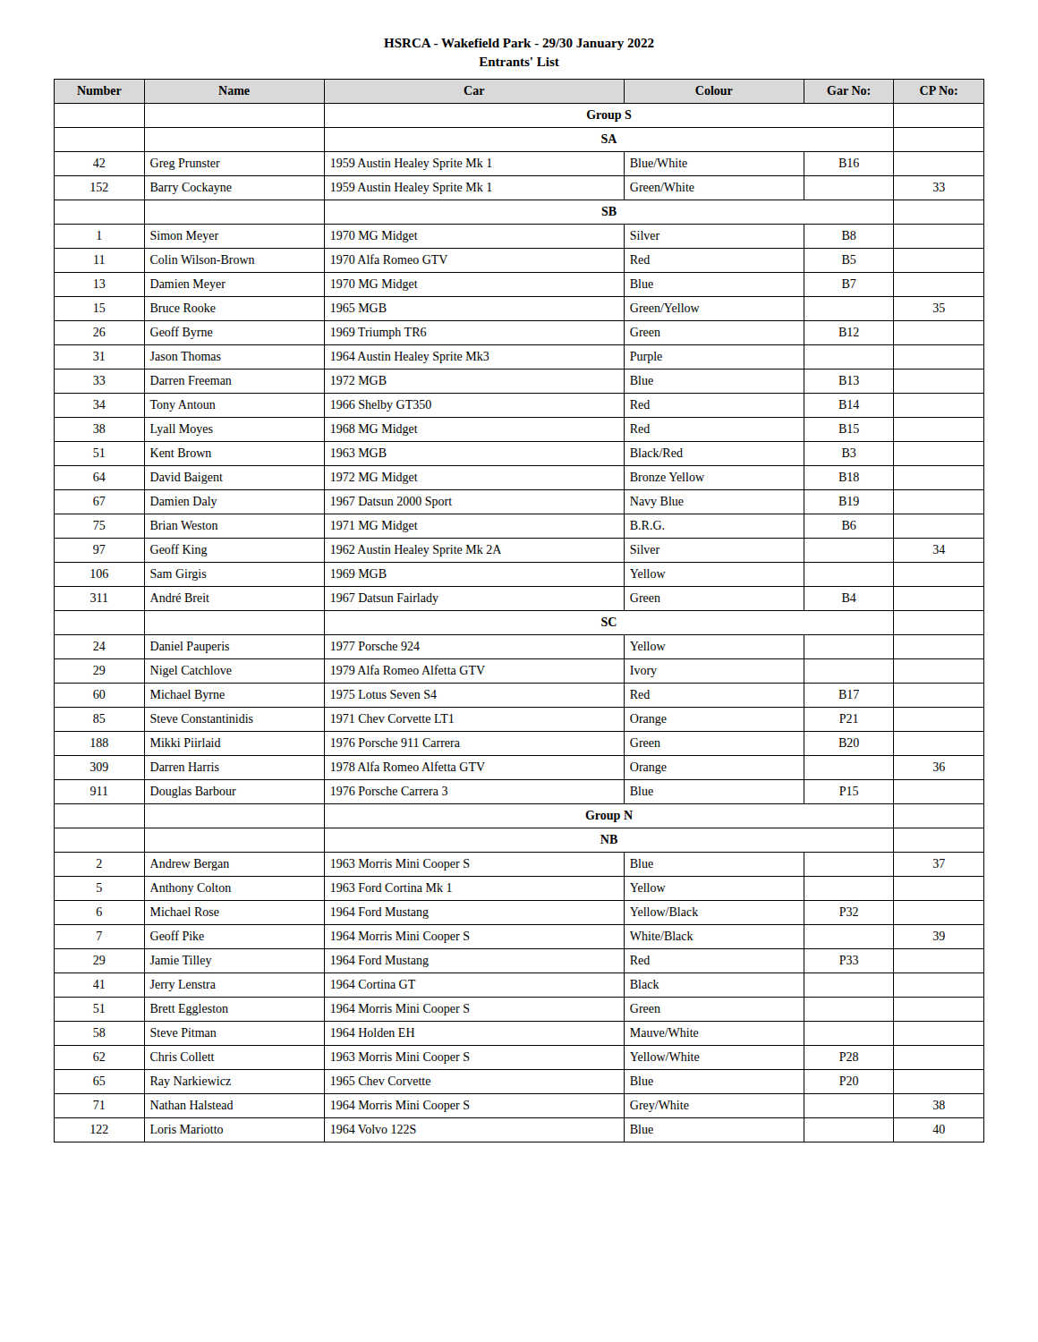HSRCA - Wakefield Park - 29/30 January 2022
Entrants' List
| Number | Name | Car | Colour | Gar No: | CP No: |
| --- | --- | --- | --- | --- | --- |
| | | Group S | |
| | | SA | |
| 42 | Greg Prunster | 1959 Austin Healey Sprite Mk 1 | Blue/White | B16 | |
| 152 | Barry Cockayne | 1959 Austin Healey Sprite Mk 1 | Green/White | | 33 |
| | | SB | |
| 1 | Simon Meyer | 1970 MG Midget | Silver | B8 | |
| 11 | Colin Wilson-Brown | 1970 Alfa Romeo GTV | Red | B5 | |
| 13 | Damien Meyer | 1970 MG Midget | Blue | B7 | |
| 15 | Bruce Rooke | 1965 MGB | Green/Yellow | | 35 |
| 26 | Geoff Byrne | 1969 Triumph TR6 | Green | B12 | |
| 31 | Jason Thomas | 1964 Austin Healey Sprite Mk3 | Purple | | |
| 33 | Darren Freeman | 1972 MGB | Blue | B13 | |
| 34 | Tony Antoun | 1966 Shelby GT350 | Red | B14 | |
| 38 | Lyall Moyes | 1968 MG Midget | Red | B15 | |
| 51 | Kent Brown | 1963 MGB | Black/Red | B3 | |
| 64 | David Baigent | 1972 MG Midget | Bronze Yellow | B18 | |
| 67 | Damien Daly | 1967 Datsun 2000 Sport | Navy Blue | B19 | |
| 75 | Brian Weston | 1971 MG Midget | B.R.G. | B6 | |
| 97 | Geoff King | 1962 Austin Healey Sprite Mk 2A | Silver | | 34 |
| 106 | Sam Girgis | 1969 MGB | Yellow | | |
| 311 | André Breit | 1967 Datsun Fairlady | Green | B4 | |
| | | SC | |
| 24 | Daniel Pauperis | 1977 Porsche 924 | Yellow | | |
| 29 | Nigel Catchlove | 1979 Alfa Romeo Alfetta GTV | Ivory | | |
| 60 | Michael Byrne | 1975 Lotus Seven S4 | Red | B17 | |
| 85 | Steve Constantinidis | 1971 Chev Corvette LT1 | Orange | P21 | |
| 188 | Mikki Piirlaid | 1976 Porsche 911 Carrera | Green | B20 | |
| 309 | Darren Harris | 1978 Alfa Romeo Alfetta GTV | Orange | | 36 |
| 911 | Douglas Barbour | 1976 Porsche Carrera 3 | Blue | P15 | |
| | | Group N | |
| | | NB | |
| 2 | Andrew Bergan | 1963 Morris Mini Cooper S | Blue | | 37 |
| 5 | Anthony Colton | 1963 Ford Cortina Mk 1 | Yellow | | |
| 6 | Michael Rose | 1964 Ford Mustang | Yellow/Black | P32 | |
| 7 | Geoff Pike | 1964 Morris Mini Cooper S | White/Black | | 39 |
| 29 | Jamie Tilley | 1964 Ford Mustang | Red | P33 | |
| 41 | Jerry Lenstra | 1964 Cortina GT | Black | | |
| 51 | Brett Eggleston | 1964 Morris Mini Cooper S | Green | | |
| 58 | Steve Pitman | 1964 Holden EH | Mauve/White | | |
| 62 | Chris Collett | 1963 Morris Mini Cooper S | Yellow/White | P28 | |
| 65 | Ray Narkiewicz | 1965 Chev Corvette | Blue | P20 | |
| 71 | Nathan Halstead | 1964 Morris Mini Cooper S | Grey/White | | 38 |
| 122 | Loris Mariotto | 1964 Volvo 122S | Blue | | 40 |